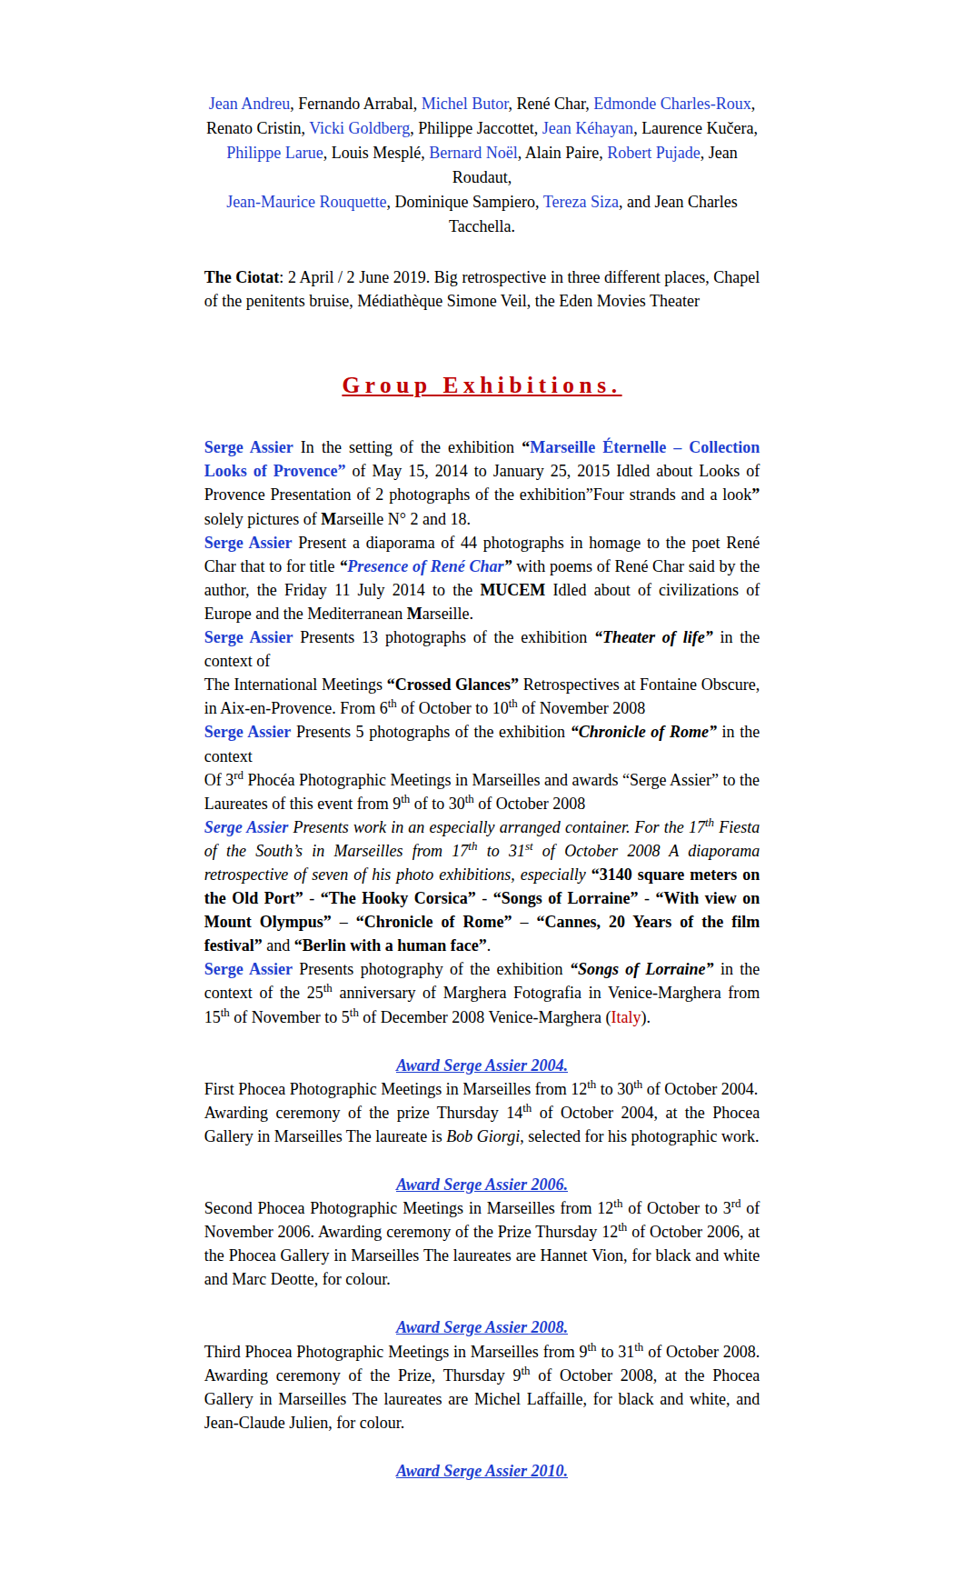Jean Andreu, Fernando Arrabal, Michel Butor, René Char, Edmonde Charles-Roux,
Renato Cristin, Vicki Goldberg, Philippe Jaccottet, Jean Kéhayan, Laurence Kučera,
Philippe Larue, Louis Mesplé, Bernard Noël, Alain Paire, Robert Pujade, Jean Roudaut,
Jean-Maurice Rouquette, Dominique Sampiero, Tereza Siza, and Jean Charles Tacchella.
The Ciotat: 2 April / 2 June 2019. Big retrospective in three different places, Chapel of the penitents bruise, Médiathèque Simone Veil, the Eden Movies Theater
Group Exhibitions.
Serge Assier In the setting of the exhibition “Marseille Éternelle – Collection Looks of Provence” of May 15, 2014 to January 25, 2015 Idled about Looks of Provence Presentation of 2 photographs of the exhibition”Four strands and a look” solely pictures of Marseille N° 2 and 18.
Serge Assier Present a diaporama of 44 photographs in homage to the poet René Char that to for title “Presence of René Char” with poems of René Char said by the author, the Friday 11 July 2014 to the MUCEM Idled about of civilizations of Europe and the Mediterranean Marseille.
Serge Assier Presents 13 photographs of the exhibition “Theater of life” in the context of
The International Meetings “Crossed Glances” Retrospectives at Fontaine Obscure, in Aix-en-Provence. From 6th of October to 10th of November 2008
Serge Assier Presents 5 photographs of the exhibition “Chronicle of Rome” in the context
Of 3rd Phocéa Photographic Meetings in Marseilles and awards “Serge Assier” to the
Laureates of this event from 9th of to 30th of October 2008
Serge Assier Presents work in an especially arranged container. For the 17th Fiesta of the South’s in Marseilles from 17th to 31st of October 2008 A diaporama retrospective of seven of his photo exhibitions, especially “3140 square meters on the Old Port” - “The Hooky Corsica” - “Songs of Lorraine” - “With view on Mount Olympus” – “Chronicle of Rome” – “Cannes, 20 Years of the film festival” and “Berlin with a human face”.
Serge Assier Presents photography of the exhibition “Songs of Lorraine” in the context of the 25th anniversary of Marghera Fotografia in Venice-Marghera from 15th of November to 5th of December 2008 Venice-Marghera (Italy).
Award Serge Assier 2004.
First Phocea Photographic Meetings in Marseilles from 12th to 30th of October 2004.
Awarding ceremony of the prize Thursday 14th of October 2004, at the Phocea Gallery in Marseilles The laureate is Bob Giorgi, selected for his photographic work.
Award Serge Assier 2006.
Second Phocea Photographic Meetings in Marseilles from 12th of October to 3rd of November 2006. Awarding ceremony of the Prize Thursday 12th of October 2006, at the Phocea Gallery in Marseilles The laureates are Hannet Vion, for black and white and Marc Deotte, for colour.
Award Serge Assier 2008.
Third Phocea Photographic Meetings in Marseilles from 9th to 31th of October 2008. Awarding ceremony of the Prize, Thursday 9th of October 2008, at the Phocea Gallery in Marseilles The laureates are Michel Laffaille, for black and white, and Jean-Claude Julien, for colour.
Award Serge Assier 2010.